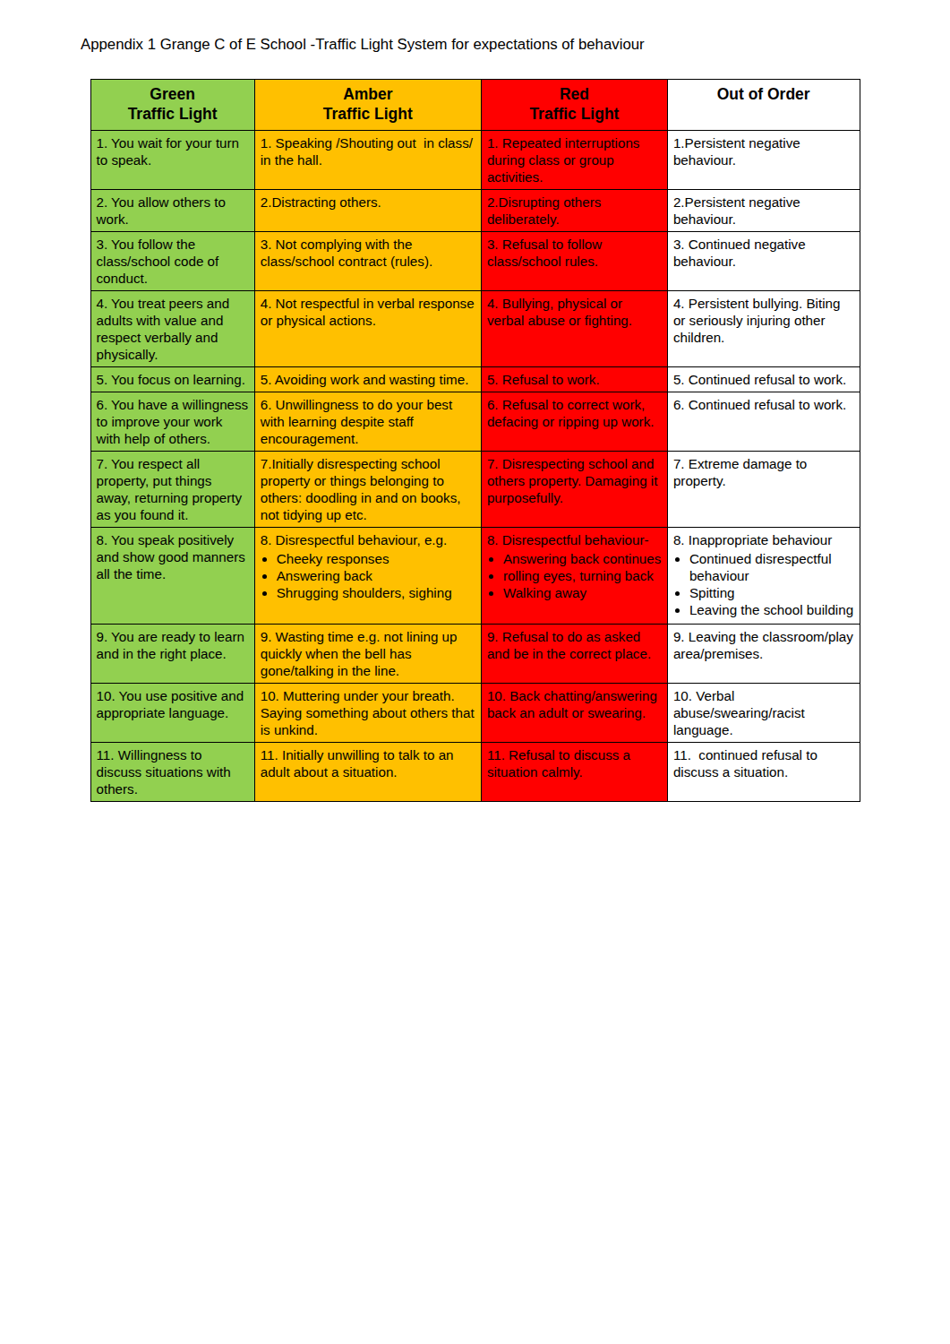Appendix 1 Grange C of E School -Traffic Light System for expectations of behaviour
| Green Traffic Light | Amber Traffic Light | Red Traffic Light | Out of Order |
| --- | --- | --- | --- |
| 1. You wait for your turn to speak. | 1. Speaking /Shouting out in class/ in the hall. | 1. Repeated interruptions during class or group activities. | 1.Persistent negative behaviour. |
| 2. You allow others to work. | 2.Distracting others. | 2.Disrupting others deliberately. | 2.Persistent negative behaviour. |
| 3. You follow the class/school code of conduct. | 3. Not complying with the class/school contract (rules). | 3. Refusal to follow class/school rules. | 3. Continued negative behaviour. |
| 4. You treat peers and adults with value and respect verbally and physically. | 4. Not respectful in verbal response or physical actions. | 4. Bullying, physical or verbal abuse or fighting. | 4. Persistent bullying. Biting or seriously injuring other children. |
| 5. You focus on learning. | 5. Avoiding work and wasting time. | 5. Refusal to work. | 5. Continued refusal to work. |
| 6. You have a willingness to improve your work with help of others. | 6. Unwillingness to do your best with learning despite staff encouragement. | 6. Refusal to correct work, defacing or ripping up work. | 6. Continued refusal to work. |
| 7. You respect all property, put things away, returning property as you found it. | 7.Initially disrespecting school property or things belonging to others: doodling in and on books, not tidying up etc. | 7. Disrespecting school and others property. Damaging it purposefully. | 7. Extreme damage to property. |
| 8. You speak positively and show good manners all the time. | 8. Disrespectful behaviour, e.g. Cheeky responses Answering back Shrugging shoulders, sighing | 8. Disrespectful behaviour- Answering back continues rolling eyes, turning back Walking away | 8. Inappropriate behaviour Continued disrespectful behaviour Spitting Leaving the school building |
| 9. You are ready to learn and in the right place. | 9. Wasting time e.g. not lining up quickly when the bell has gone/talking in the line. | 9. Refusal to do as asked and be in the correct place. | 9. Leaving the classroom/play area/premises. |
| 10. You use positive and appropriate language. | 10. Muttering under your breath. Saying something about others that is unkind. | 10. Back chatting/answering back an adult or swearing. | 10. Verbal abuse/swearing/racist language. |
| 11. Willingness to discuss situations with others. | 11. Initially unwilling to talk to an adult about a situation. | 11. Refusal to discuss a situation calmly. | 11. continued refusal to discuss a situation. |